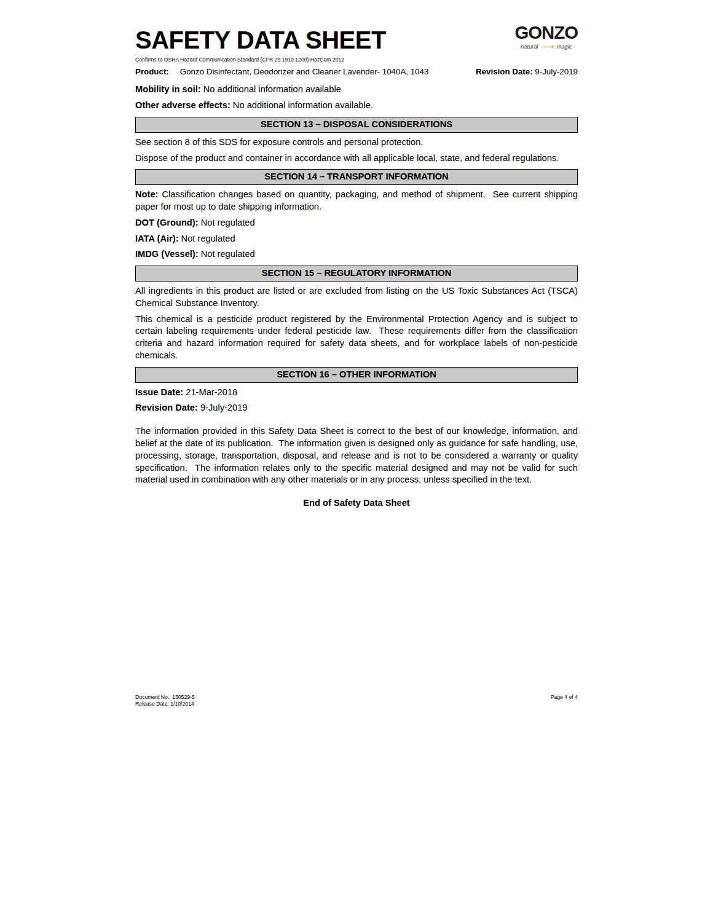SAFETY DATA SHEET
Confirms to OSHA Hazard Communication Standard (CFR 29 1910.1200) HazCom 2012
GONZO
natural ⟶ magic
Product: Gonzo Disinfectant, Deodorizer and Cleaner Lavender- 1040A, 1043
Revision Date: 9-July-2019
Mobility in soil: No additional information available
Other adverse effects: No additional information available.
SECTION 13 – DISPOSAL CONSIDERATIONS
See section 8 of this SDS for exposure controls and personal protection.
Dispose of the product and container in accordance with all applicable local, state, and federal regulations.
SECTION 14 – TRANSPORT INFORMATION
Note: Classification changes based on quantity, packaging, and method of shipment. See current shipping paper for most up to date shipping information.
DOT (Ground): Not regulated
IATA (Air): Not regulated
IMDG (Vessel): Not regulated
SECTION 15 – REGULATORY INFORMATION
All ingredients in this product are listed or are excluded from listing on the US Toxic Substances Act (TSCA) Chemical Substance Inventory.
This chemical is a pesticide product registered by the Environmental Protection Agency and is subject to certain labeling requirements under federal pesticide law. These requirements differ from the classification criteria and hazard information required for safety data sheets, and for workplace labels of non-pesticide chemicals.
SECTION 16 – OTHER INFORMATION
Issue Date: 21-Mar-2018
Revision Date: 9-July-2019
The information provided in this Safety Data Sheet is correct to the best of our knowledge, information, and belief at the date of its publication. The information given is designed only as guidance for safe handling, use, processing, storage, transportation, disposal, and release and is not to be considered a warranty or quality specification. The information relates only to the specific material designed and may not be valid for such material used in combination with any other materials or in any process, unless specified in the text.
End of Safety Data Sheet
Document No.: 130529-5
Release Date: 1/10/2014
Page 4 of 4